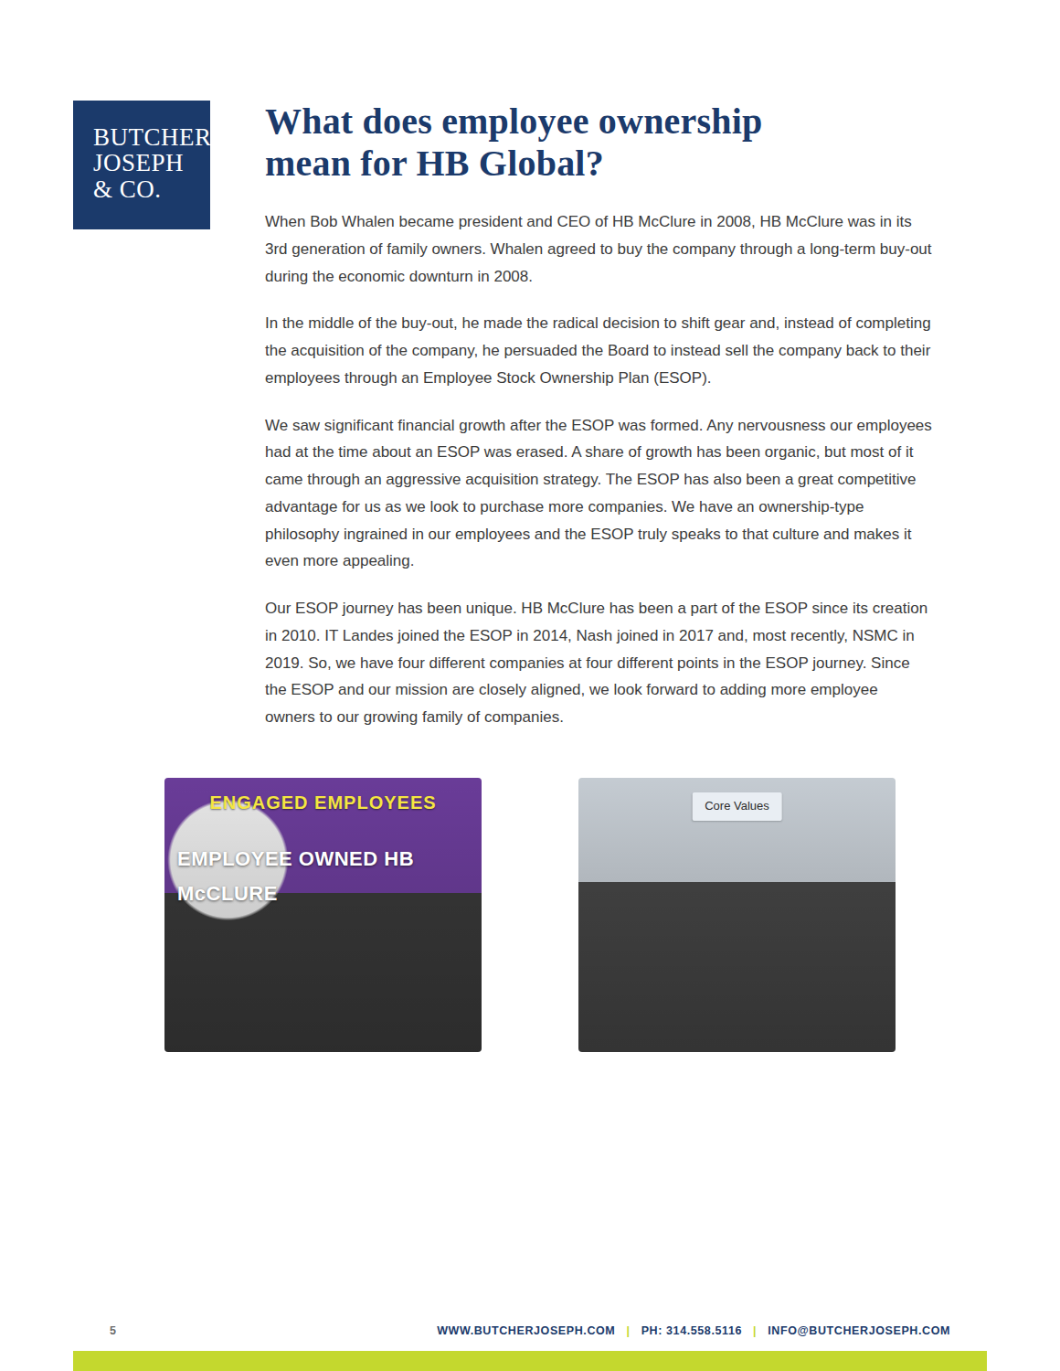Butcher Joseph & Co.
What does employee ownership
mean for HB Global?
When Bob Whalen became president and CEO of HB McClure in 2008, HB McClure was in its 3rd generation of family owners. Whalen agreed to buy the company through a long-term buy-out during the economic downturn in 2008.
In the middle of the buy-out, he made the radical decision to shift gear and, instead of completing the acquisition of the company, he persuaded the Board to instead sell the company back to their employees through an Employee Stock Ownership Plan (ESOP).
We saw significant financial growth after the ESOP was formed. Any nervousness our employees had at the time about an ESOP was erased. A share of growth has been organic, but most of it came through an aggressive acquisition strategy. The ESOP has also been a great competitive advantage for us as we look to purchase more companies. We have an ownership-type philosophy ingrained in our employees and the ESOP truly speaks to that culture and makes it even more appealing.
Our ESOP journey has been unique. HB McClure has been a part of the ESOP since its creation in 2010. IT Landes joined the ESOP in 2014, Nash joined in 2017 and, most recently, NSMC in 2019. So, we have four different companies at four different points in the ESOP journey. Since the ESOP and our mission are closely aligned, we look forward to adding more employee owners to our growing family of companies.
5 WWW.BUTCHERJOSEPH.COM | PH: 314.558.5116 | INFO@BUTCHERJOSEPH.COM